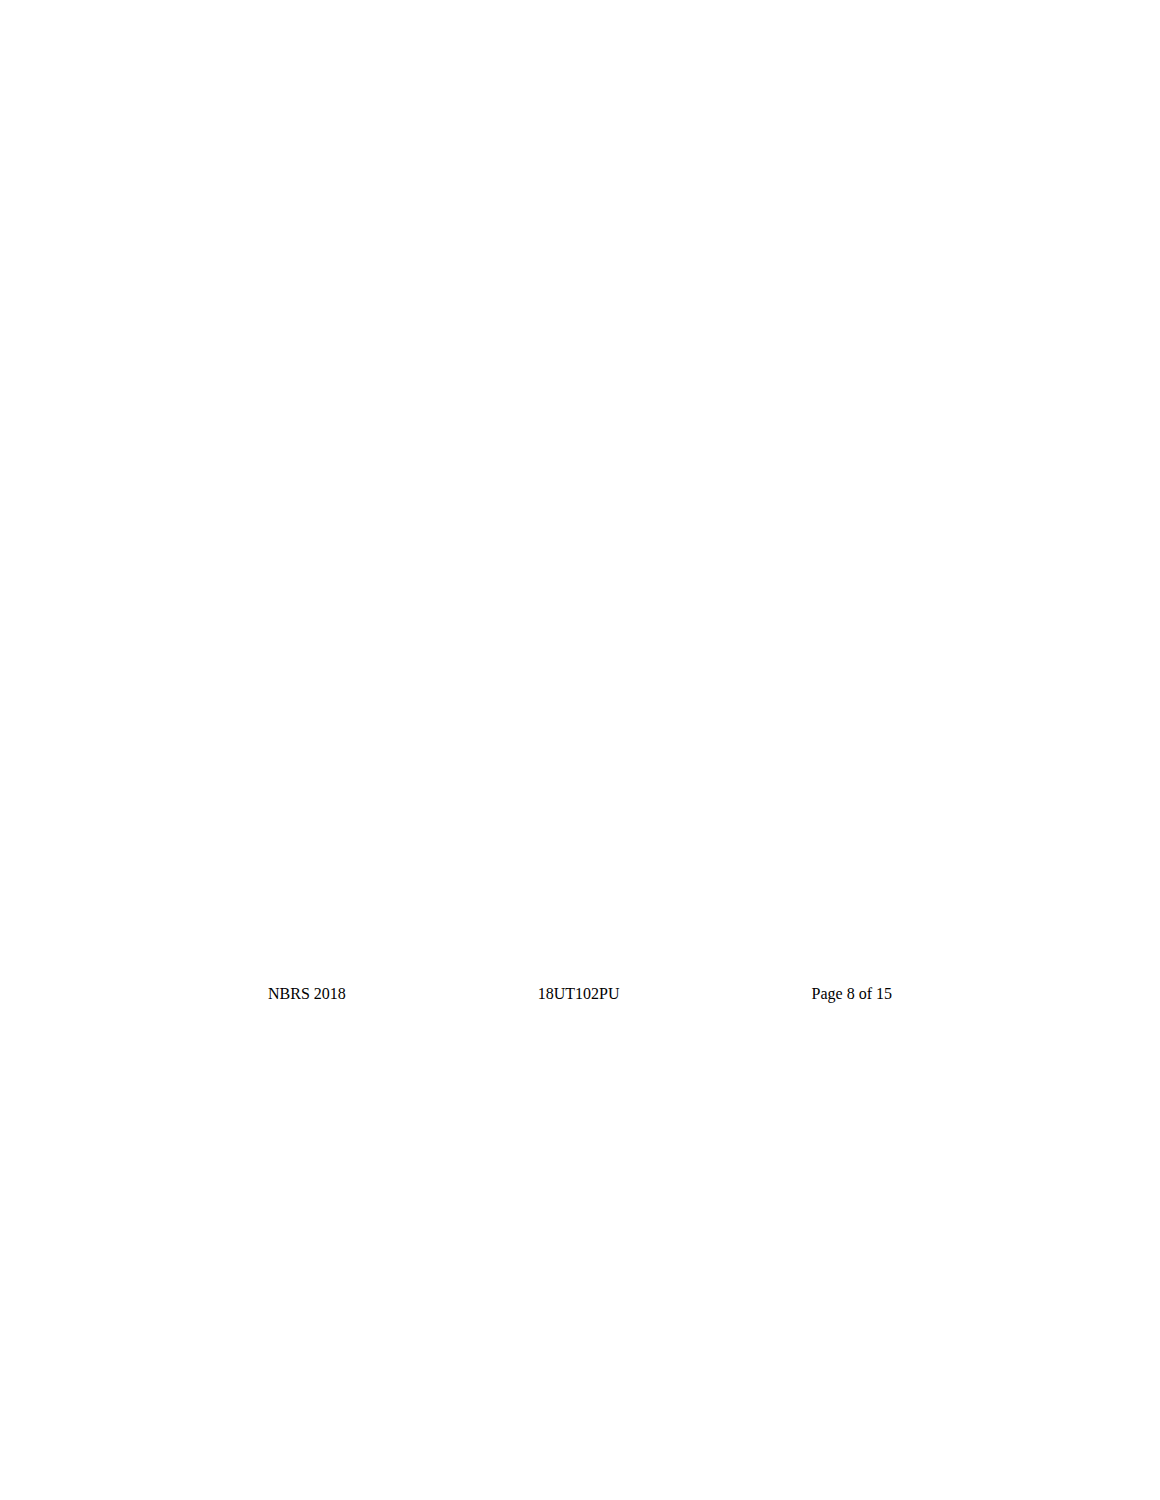NBRS 2018 18UT102PU Page 8 of 15